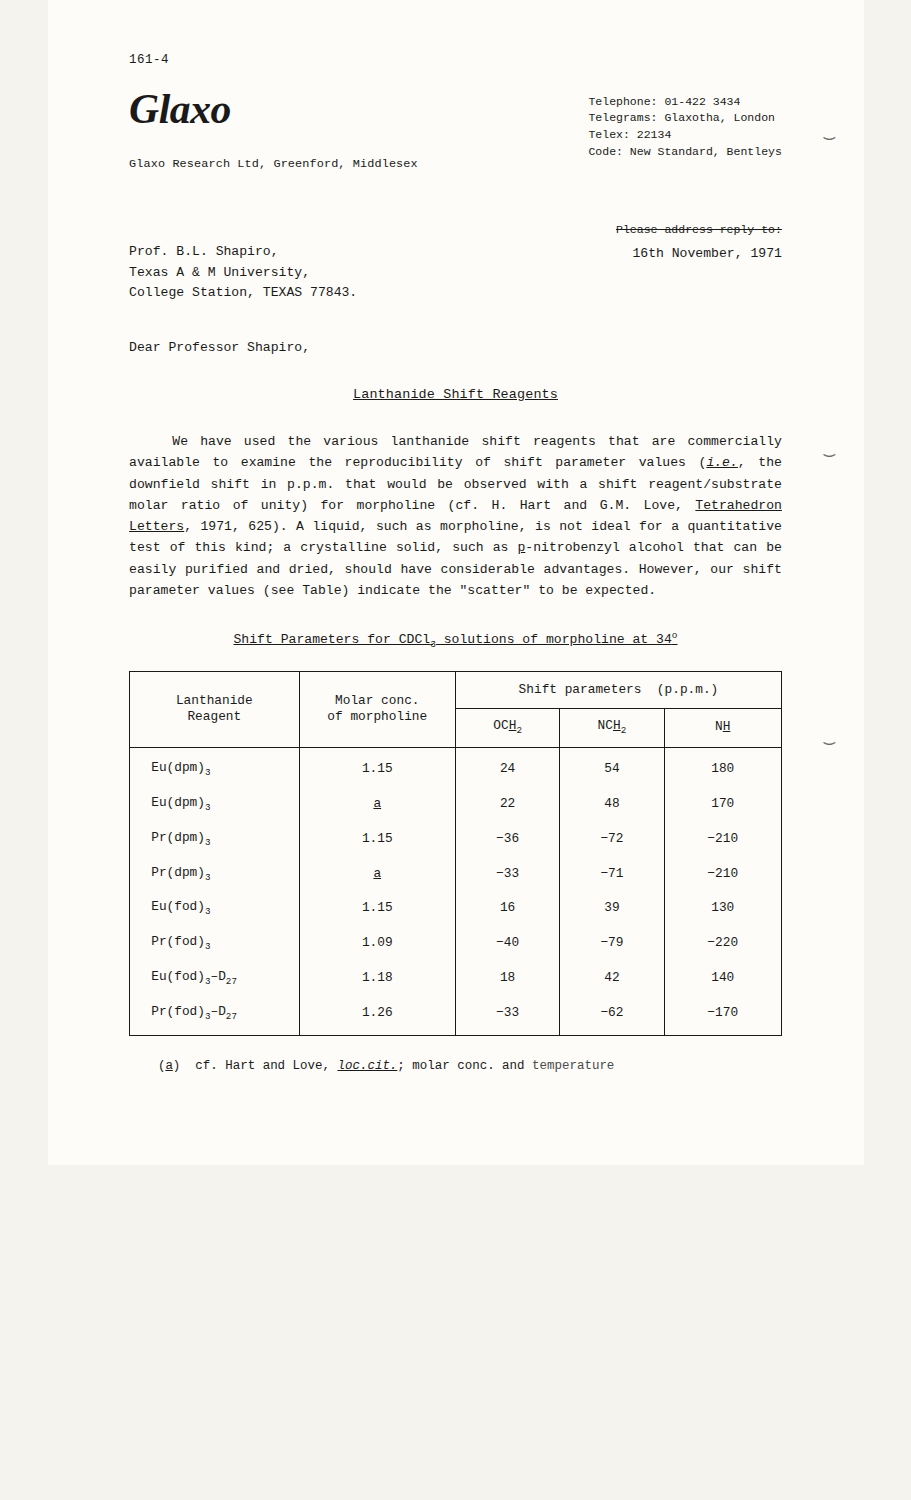‿ ‿ ‿
161-4
Glaxo
Glaxo Research Ltd, Greenford, Middlesex
Telephone: 01-422 3434
Telegrams: Glaxotha, London
Telex: 22134
Code: New Standard, Bentleys
Please address reply to:
Prof. B.L. Shapiro, Texas A & M University, College Station, TEXAS 77843.
16th November, 1971
Dear Professor Shapiro,
Lanthanide Shift Reagents
We have used the various lanthanide shift reagents that are commercially available to examine the reproducibility of shift parameter values (i.e., the downfield shift in p.p.m. that would be observed with a shift reagent/substrate molar ratio of unity) for morpholine (cf. H. Hart and G.M. Love, Tetrahedron Letters, 1971, 625). A liquid, such as morpholine, is not ideal for a quantitative test of this kind; a crystalline solid, such as p-nitrobenzyl alcohol that can be easily purified and dried, should have considerable advantages. However, our shift parameter values (see Table) indicate the "scatter" to be expected.
Shift Parameters for CDCl3 solutions of morpholine at 34o
| Lanthanide Reagent | Molar conc. of morpholine | Shift parameters (p.p.m.) |
| --- | --- | --- |
| OC H 2 | NC H 2 | N H |
| Eu(dpm) 3 | 1.15 | 24 | 54 | 180 |
| Eu(dpm) 3 | a | 22 | 48 | 170 |
| Pr(dpm) 3 | 1.15 | −36 | −72 | −210 |
| Pr(dpm) 3 | a | −33 | −71 | −210 |
| Eu(fod) 3 | 1.15 | 16 | 39 | 130 |
| Pr(fod) 3 | 1.09 | −40 | −79 | −220 |
| Eu(fod) 3 –D 27 | 1.18 | 18 | 42 | 140 |
| Pr(fod) 3 –D 27 | 1.26 | −33 | −62 | −170 |
(a) cf. Hart and Love, loc.cit.; molar conc. and temperature